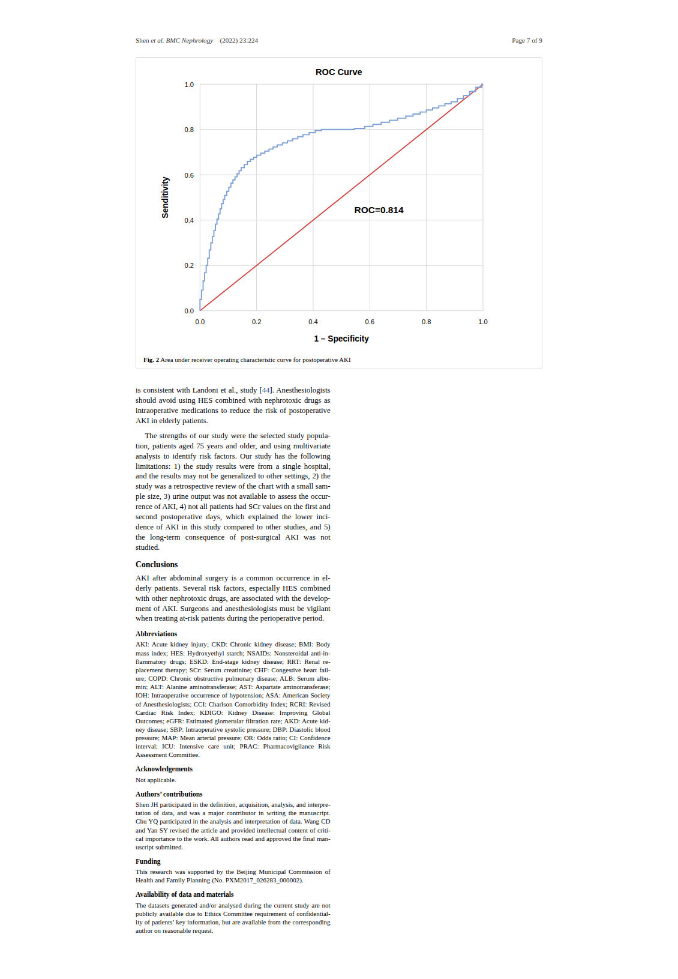Shen et al. BMC Nephrology (2022) 23:224
Page 7 of 9
ROC Curve 1.0 0.8 0.6 0.4 0.2 0.0 0.0 0.2 0.4 0.6 0.8 1.0 ROC=0.814 1 – Specificity Senditivity
Fig. 2 Area under receiver operating characteristic curve for postoperative AKI
is consistent with Landoni et al., study [44]. Anesthesiologists should avoid using HES combined with nephrotoxic drugs as intraoperative medications to reduce the risk of postoperative AKI in elderly patients.
The strengths of our study were the selected study population, patients aged 75 years and older, and using multivariate analysis to identify risk factors. Our study has the following limitations: 1) the study results were from a single hospital, and the results may not be generalized to other settings, 2) the study was a retrospective review of the chart with a small sample size, 3) urine output was not available to assess the occurrence of AKI, 4) not all patients had SCr values on the first and second postoperative days, which explained the lower incidence of AKI in this study compared to other studies, and 5) the long-term consequence of post-surgical AKI was not studied.
Conclusions
AKI after abdominal surgery is a common occurrence in elderly patients. Several risk factors, especially HES combined with other nephrotoxic drugs, are associated with the development of AKI. Surgeons and anesthesiologists must be vigilant when treating at-risk patients during the perioperative period.
Abbreviations
AKI: Acute kidney injury; CKD: Chronic kidney disease; BMI: Body mass index; HES: Hydroxyethyl starch; NSAIDs: Nonsteroidal anti-inflammatory drugs; ESKD: End-stage kidney disease; RRT: Renal replacement therapy; SCr: Serum creatinine; CHF: Congestive heart failure; COPD: Chronic obstructive pulmonary disease; ALB: Serum albumin; ALT: Alanine aminotransferase; AST: Aspartate aminotransferase; IOH: Intraoperative occurrence of hypotension; ASA: American Society of Anesthesiologists; CCI: Charlson Comorbidity Index; RCRI: Revised Cardiac Risk Index; KDIGO: Kidney Disease: Improving Global Outcomes; eGFR: Estimated glomerular filtration rate; AKD: Acute kidney disease; SBP: Intraoperative systolic pressure; DBP: Diastolic blood pressure; MAP: Mean arterial pressure; OR: Odds ratio; CI: Confidence interval; ICU: Intensive care unit; PRAC: Pharmacovigilance Risk Assessment Committee.
Acknowledgements
Not applicable.
Authors’ contributions
Shen JH participated in the definition, acquisition, analysis, and interpretation of data, and was a major contributor in writing the manuscript. Chu YQ participated in the analysis and interpretation of data. Wang CD and Yan SY revised the article and provided intellectual content of critical importance to the work. All authors read and approved the final manuscript submitted.
Funding
This research was supported by the Beijing Municipal Commission of Health and Family Planning (No. PXM2017_026283_000002).
Availability of data and materials
The datasets generated and/or analysed during the current study are not publicly available due to Ethics Committee requirement of confidentiality of patients’ key information, but are available from the corresponding author on reasonable request.